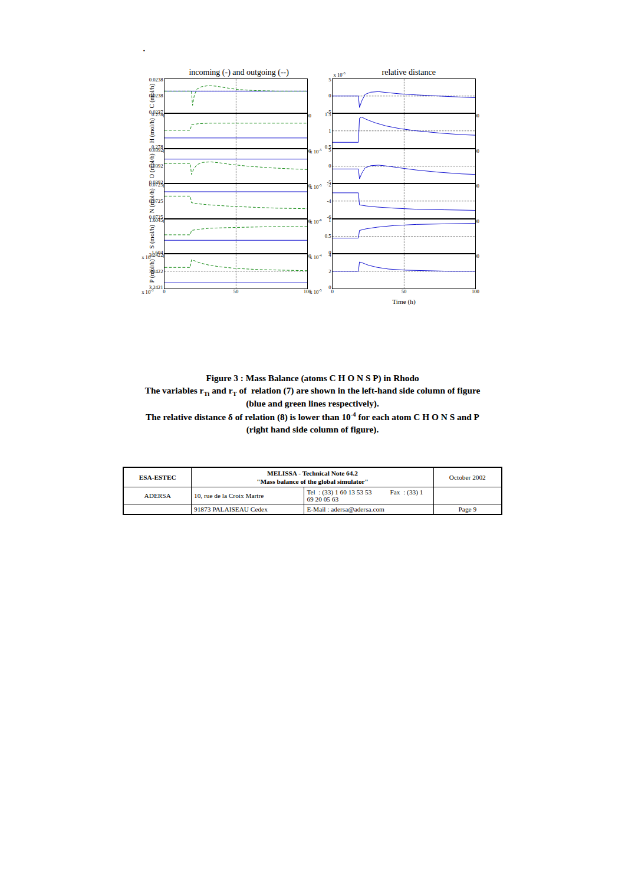.
incoming (-) and outgoing (--)
relative distance
C (mol/h)
0.0238 0.0238 0.0237 0 50 100
5 0 -5 x 10-5 50 100
H (mol/h)
0.278 0.278 0 50 100
1.5 1 0.5 x 10-5 50 100
O (mol/h)
0.0392 0.0392 0.0392 0 50 100
5 0 -5 x 10-5 50 100
N (mol/h)
0.0725 0.0725 0.0725 0 50 100
-2 -4 -6 x 10-6 50 100
S (mol/h)
1.6045 1.604 x 10-3 0 50 100
1 0.5 0 x 10-4 50 100
P (mol/h)
3.2422 3.2422 3.2421 x 10-3 0 50 100
4 2 0 x 10-5 0 50 100
Time (h)
Figure 3 : Mass Balance (atoms C H O N S P) in Rhodo
The variables rTi and rT of relation (7) are shown in the left-hand side column of figure
(blue and green lines respectively).
The relative distance δ of relation (8) is lower than 10-4 for each atom C H O N S and P
(right hand side column of figure).
| ESA-ESTEC | MELISSA - Technical Note 64.2 "Mass balance of the global simulator" | October 2002 |
| ADERSA | 10, rue de la Croix Martre | Tel : (33) 1 60 13 53 53 Fax : (33) 1 69 20 05 63 | |
| | 91873 PALAISEAU Cedex | E-Mail : adersa@adersa.com | Page 9 |